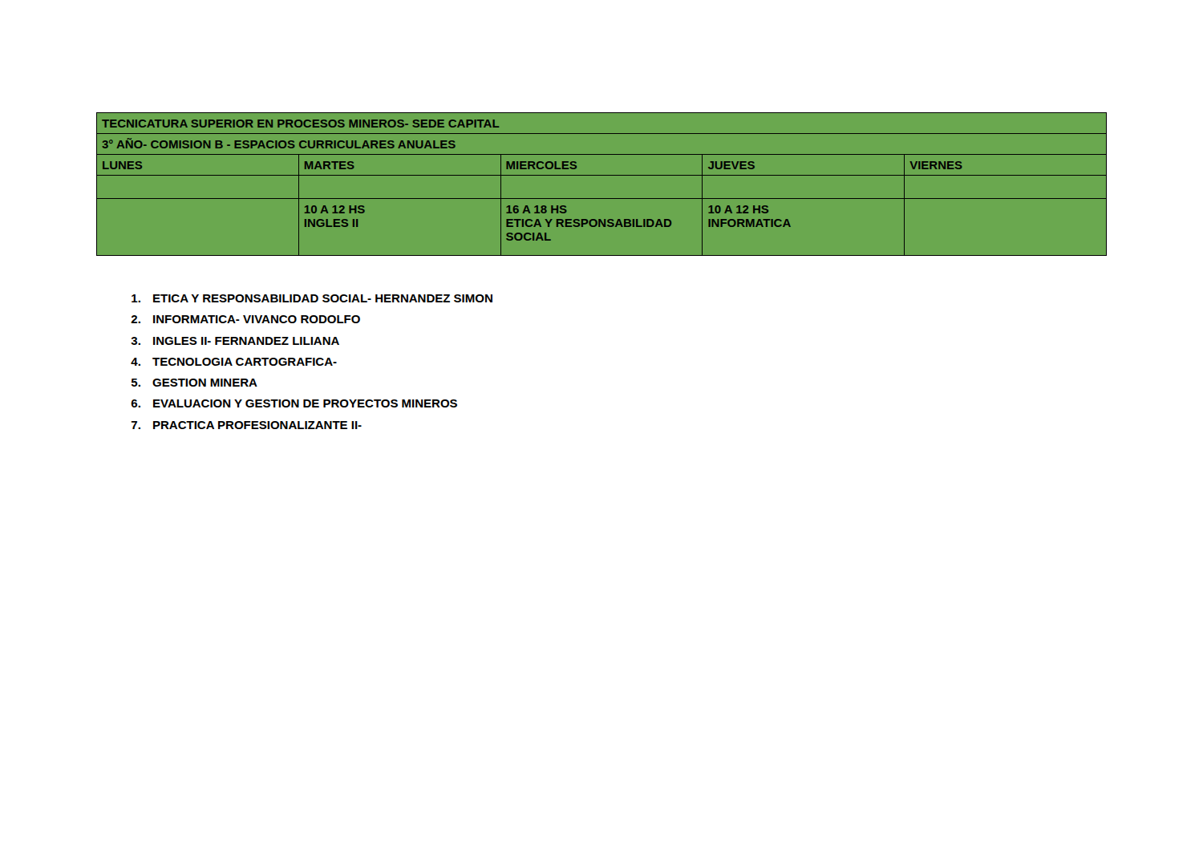| TECNICATURA SUPERIOR EN PROCESOS MINEROS- SEDE CAPITAL |
| 3° AÑO- COMISION B - ESPACIOS CURRICULARES ANUALES |
| LUNES | MARTES | MIERCOLES | JUEVES | VIERNES |
| | 10 A 12 HS INGLES II | 16 A 18 HS ETICA Y RESPONSABILIDAD SOCIAL | 10 A 12 HS INFORMATICA | |
ETICA Y RESPONSABILIDAD SOCIAL- HERNANDEZ SIMON
INFORMATICA- VIVANCO RODOLFO
INGLES II- FERNANDEZ LILIANA
TECNOLOGIA CARTOGRAFICA-
GESTION MINERA
EVALUACION Y GESTION DE PROYECTOS MINEROS
PRACTICA PROFESIONALIZANTE II-